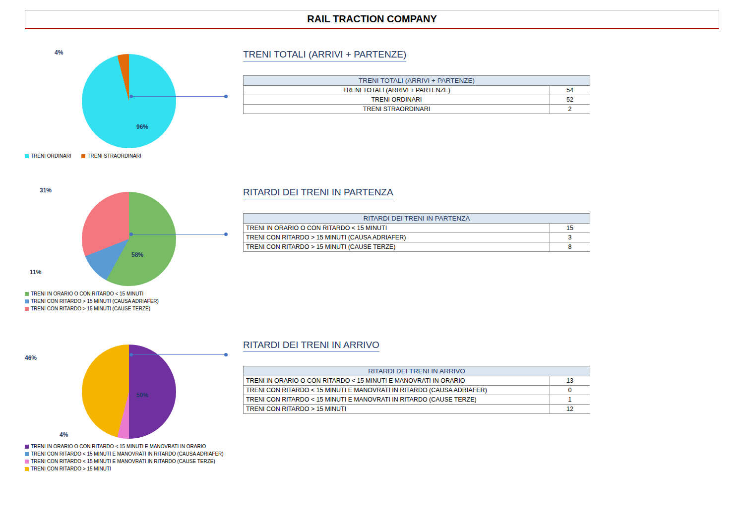RAIL TRACTION COMPANY
4%
96%
TRENI ORDINARI TRENI STRAORDINARI
TRENI TOTALI (ARRIVI + PARTENZE)
| TRENI TOTALI (ARRIVI + PARTENZE) |
| --- |
| TRENI TOTALI (ARRIVI + PARTENZE) | 54 |
| TRENI ORDINARI | 52 |
| TRENI STRAORDINARI | 2 |
31%
58% 11%
TRENI IN ORARIO O CON RITARDO < 15 MINUTI TRENI CON RITARDO > 15 MINUTI (CAUSA ADRIAFER) TRENI CON RITARDO > 15 MINUTI (CAUSE TERZE)
RITARDI DEI TRENI IN PARTENZA
| RITARDI DEI TRENI IN PARTENZA |
| --- |
| TRENI IN ORARIO O CON RITARDO < 15 MINUTI | 15 |
| TRENI CON RITARDO > 15 MINUTI (CAUSA ADRIAFER) | 3 |
| TRENI CON RITARDO > 15 MINUTI (CAUSE TERZE) | 8 |
46%
50% 4%
TRENI IN ORARIO O CON RITARDO < 15 MINUTI E MANOVRATI IN ORARIO TRENI CON RITARDO < 15 MINUTI E MANOVRATI IN RITARDO (CAUSA ADRIAFER) TRENI CON RITARDO < 15 MINUTI E MANOVRATI IN RITARDO (CAUSE TERZE) TRENI CON RITARDO > 15 MINUTI
RITARDI DEI TRENI IN ARRIVO
| RITARDI DEI TRENI IN ARRIVO |
| --- |
| TRENI IN ORARIO O CON RITARDO < 15 MINUTI E MANOVRATI IN ORARIO | 13 |
| TRENI CON RITARDO < 15 MINUTI E MANOVRATI IN RITARDO (CAUSA ADRIAFER) | 0 |
| TRENI CON RITARDO < 15 MINUTI E MANOVRATI IN RITARDO (CAUSE TERZE) | 1 |
| TRENI CON RITARDO > 15 MINUTI | 12 |